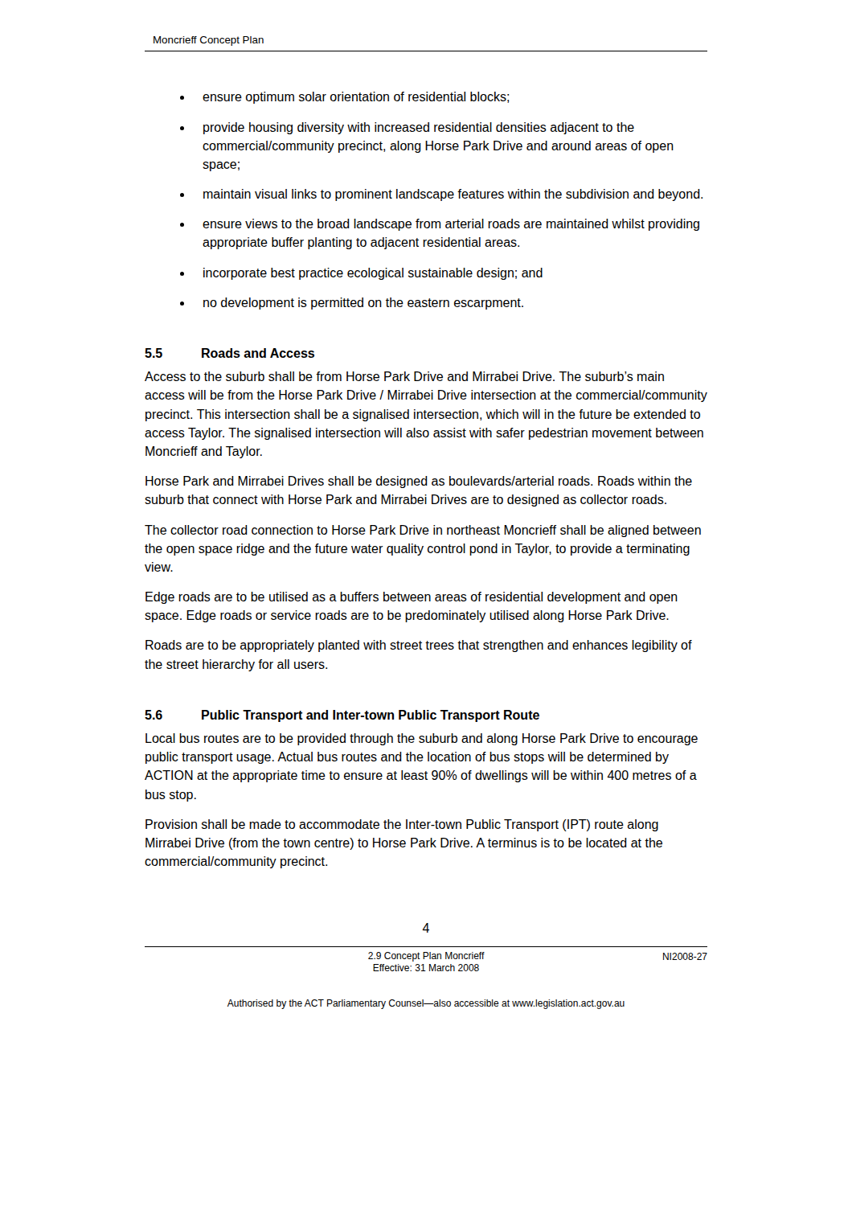Moncrieff Concept Plan
ensure optimum solar orientation of residential blocks;
provide housing diversity with increased residential densities adjacent to the commercial/community precinct, along Horse Park Drive and around areas of open space;
maintain visual links to prominent landscape features within the subdivision and beyond.
ensure views to the broad landscape from arterial roads are maintained whilst providing appropriate buffer planting to adjacent residential areas.
incorporate best practice ecological sustainable design; and
no development is permitted on the eastern escarpment.
5.5 Roads and Access
Access to the suburb shall be from Horse Park Drive and Mirrabei Drive. The suburb’s main access will be from the Horse Park Drive / Mirrabei Drive intersection at the commercial/community precinct. This intersection shall be a signalised intersection, which will in the future be extended to access Taylor. The signalised intersection will also assist with safer pedestrian movement between Moncrieff and Taylor.
Horse Park and Mirrabei Drives shall be designed as boulevards/arterial roads. Roads within the suburb that connect with Horse Park and Mirrabei Drives are to designed as collector roads.
The collector road connection to Horse Park Drive in northeast Moncrieff shall be aligned between the open space ridge and the future water quality control pond in Taylor, to provide a terminating view.
Edge roads are to be utilised as a buffers between areas of residential development and open space. Edge roads or service roads are to be predominately utilised along Horse Park Drive.
Roads are to be appropriately planted with street trees that strengthen and enhances legibility of the street hierarchy for all users.
5.6 Public Transport and Inter-town Public Transport Route
Local bus routes are to be provided through the suburb and along Horse Park Drive to encourage public transport usage. Actual bus routes and the location of bus stops will be determined by ACTION at the appropriate time to ensure at least 90% of dwellings will be within 400 metres of a bus stop.
Provision shall be made to accommodate the Inter-town Public Transport (IPT) route along Mirrabei Drive (from the town centre) to Horse Park Drive. A terminus is to be located at the commercial/community precinct.
4
2.9 Concept Plan Moncrieff
Effective: 31 March 2008
NI2008-27
Authorised by the ACT Parliamentary Counsel—also accessible at www.legislation.act.gov.au